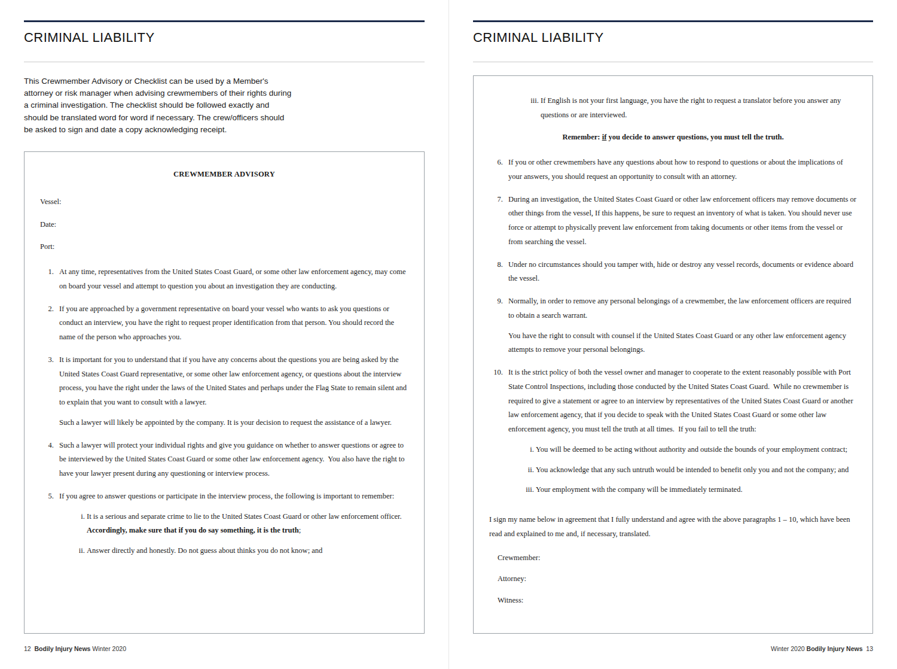CRIMINAL LIABILITY
This Crewmember Advisory or Checklist can be used by a Member's attorney or risk manager when advising crewmembers of their rights during a criminal investigation. The checklist should be followed exactly and should be translated word for word if necessary. The crew/officers should be asked to sign and date a copy acknowledging receipt.
CREWMEMBER ADVISORY
Vessel:
Date:
Port:
At any time, representatives from the United States Coast Guard, or some other law enforcement agency, may come on board your vessel and attempt to question you about an investigation they are conducting.
If you are approached by a government representative on board your vessel who wants to ask you questions or conduct an interview, you have the right to request proper identification from that person. You should record the name of the person who approaches you.
It is important for you to understand that if you have any concerns about the questions you are being asked by the United States Coast Guard representative, or some other law enforcement agency, or questions about the interview process, you have the right under the laws of the United States and perhaps under the Flag State to remain silent and to explain that you want to consult with a lawyer.
Such a lawyer will likely be appointed by the company. It is your decision to request the assistance of a lawyer.
Such a lawyer will protect your individual rights and give you guidance on whether to answer questions or agree to be interviewed by the United States Coast Guard or some other law enforcement agency. You also have the right to have your lawyer present during any questioning or interview process.
If you agree to answer questions or participate in the interview process, the following is important to remember:
It is a serious and separate crime to lie to the United States Coast Guard or other law enforcement officer. Accordingly, make sure that if you do say something, it is the truth;
Answer directly and honestly. Do not guess about thinks you do not know; and
12 Bodily Injury News Winter 2020
CRIMINAL LIABILITY
If English is not your first language, you have the right to request a translator before you answer any questions or are interviewed.
Remember: if you decide to answer questions, you must tell the truth.
If you or other crewmembers have any questions about how to respond to questions or about the implications of your answers, you should request an opportunity to consult with an attorney.
During an investigation, the United States Coast Guard or other law enforcement officers may remove documents or other things from the vessel, If this happens, be sure to request an inventory of what is taken. You should never use force or attempt to physically prevent law enforcement from taking documents or other items from the vessel or from searching the vessel.
Under no circumstances should you tamper with, hide or destroy any vessel records, documents or evidence aboard the vessel.
Normally, in order to remove any personal belongings of a crewmember, the law enforcement officers are required to obtain a search warrant.
You have the right to consult with counsel if the United States Coast Guard or any other law enforcement agency attempts to remove your personal belongings.
It is the strict policy of both the vessel owner and manager to cooperate to the extent reasonably possible with Port State Control Inspections, including those conducted by the United States Coast Guard. While no crewmember is required to give a statement or agree to an interview by representatives of the United States Coast Guard or another law enforcement agency, that if you decide to speak with the United States Coast Guard or some other law enforcement agency, you must tell the truth at all times. If you fail to tell the truth:
You will be deemed to be acting without authority and outside the bounds of your employment contract;
You acknowledge that any such untruth would be intended to benefit only you and not the company; and
Your employment with the company will be immediately terminated.
I sign my name below in agreement that I fully understand and agree with the above paragraphs 1 – 10, which have been read and explained to me and, if necessary, translated.
Crewmember:
Attorney:
Witness:
Winter 2020 Bodily Injury News 13